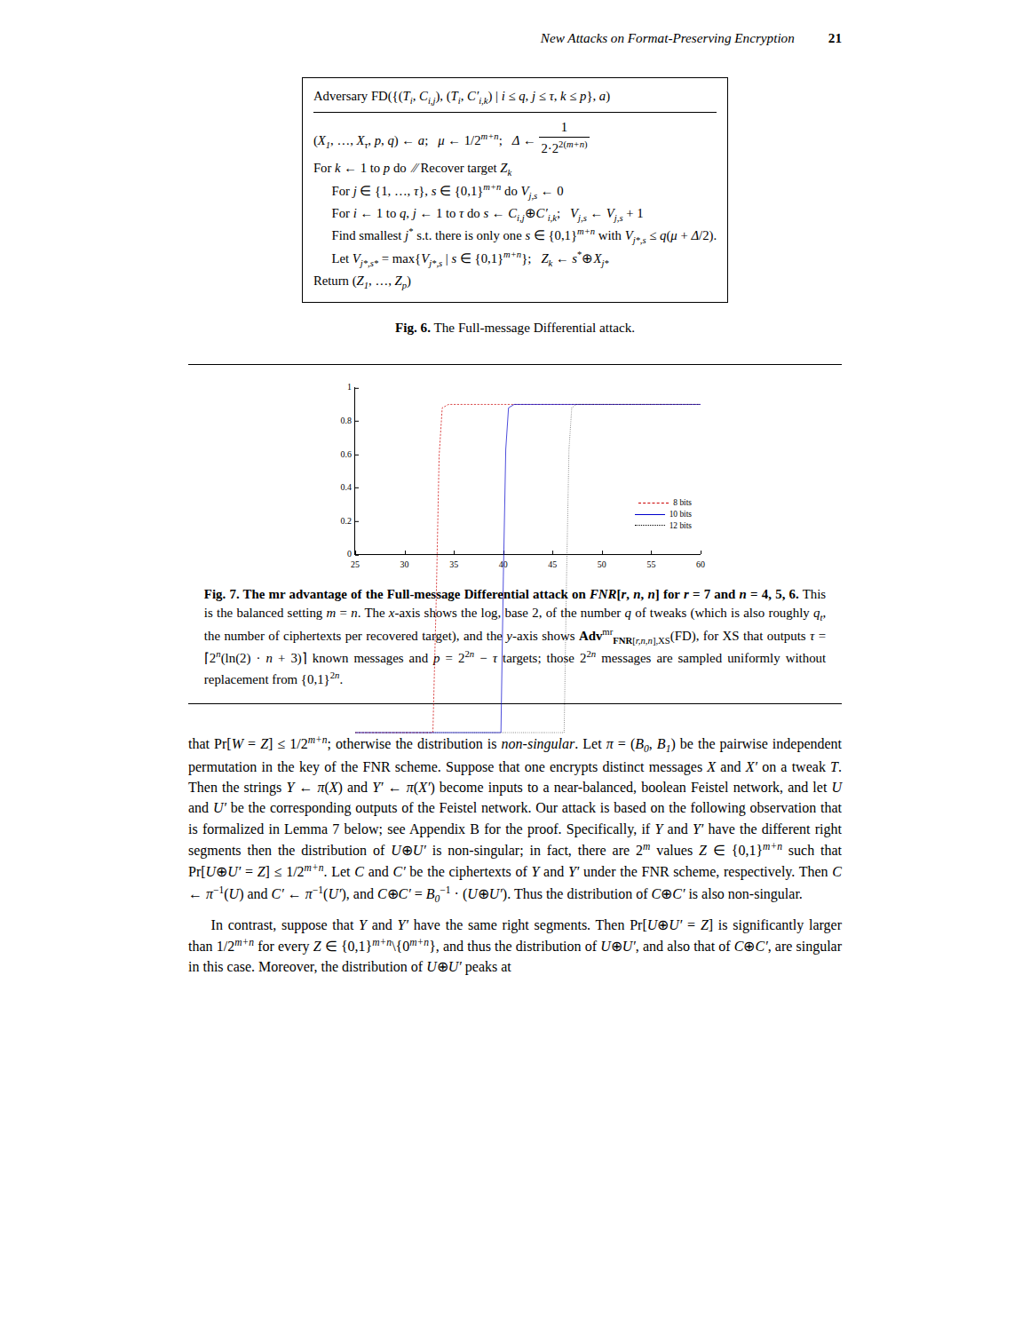New Attacks on Format-Preserving Encryption 21
Adversary FD({(Ti, Ci,j), (Ti, C′i,k) | i ≤ q, j ≤ τ, k ≤ p}, a)
(X1, …, Xτ, p, q) ← a; μ ← 1/2m+n; Δ ← 12·22(m+n)
For k ← 1 to p do ⁄⁄ Recover target Zk
For j ∈ {1, …, τ}, s ∈ {0,1}m+n do Vj,s ← 0
For i ← 1 to q, j ← 1 to τ do s ← Ci,j⊕C′i,k; Vj,s ← Vj,s + 1
Find smallest j* s.t. there is only one s ∈ {0,1}m+n with Vj*,s ≤ q(μ + Δ/2).
Let Vj*,s* = max{Vj*,s | s ∈ {0,1}m+n}; Zk ← s*⊕Xj*
Return (Z1, …, Zp)
Fig. 6. The Full-message Differential attack.
1 0.8 0.6 0.4 0.2 0 25 30 35 40 45 50 55 60
8 bits
10 bits
12 bits
Fig. 7. The mr advantage of the Full-message Differential attack on FNR[r, n, n] for r = 7 and n = 4, 5, 6. This is the balanced setting m = n. The x-axis shows the log, base 2, of the number q of tweaks (which is also roughly qt, the number of ciphertexts per recovered target), and the y-axis shows AdvmrFNR[r,n,n],XS(FD), for XS that outputs τ = ⌈2n(ln(2) · n + 3)⌉ known messages and p = 22n − τ targets; those 22n messages are sampled uniformly without replacement from {0,1}2n.
that Pr[W = Z] ≤ 1/2m+n; otherwise the distribution is non-singular. Let π = (B0, B1) be the pairwise independent permutation in the key of the FNR scheme. Suppose that one encrypts distinct messages X and X′ on a tweak T. Then the strings Y ← π(X) and Y′ ← π(X′) become inputs to a near-balanced, boolean Feistel network, and let U and U′ be the corresponding outputs of the Feistel network. Our attack is based on the following observation that is formalized in Lemma 7 below; see Appendix B for the proof. Specifically, if Y and Y′ have the different right segments then the distribution of U⊕U′ is non-singular; in fact, there are 2m values Z ∈ {0,1}m+n such that Pr[U⊕U′ = Z] ≤ 1/2m+n. Let C and C′ be the ciphertexts of Y and Y′ under the FNR scheme, respectively. Then C ← π−1(U) and C′ ← π−1(U′), and C⊕C′ = B0−1 · (U⊕U′). Thus the distribution of C⊕C′ is also non-singular.
In contrast, suppose that Y and Y′ have the same right segments. Then Pr[U⊕U′ = Z] is significantly larger than 1/2m+n for every Z ∈ {0,1}m+n\{0m+n}, and thus the distribution of U⊕U′, and also that of C⊕C′, are singular in this case. Moreover, the distribution of U⊕U′ peaks at